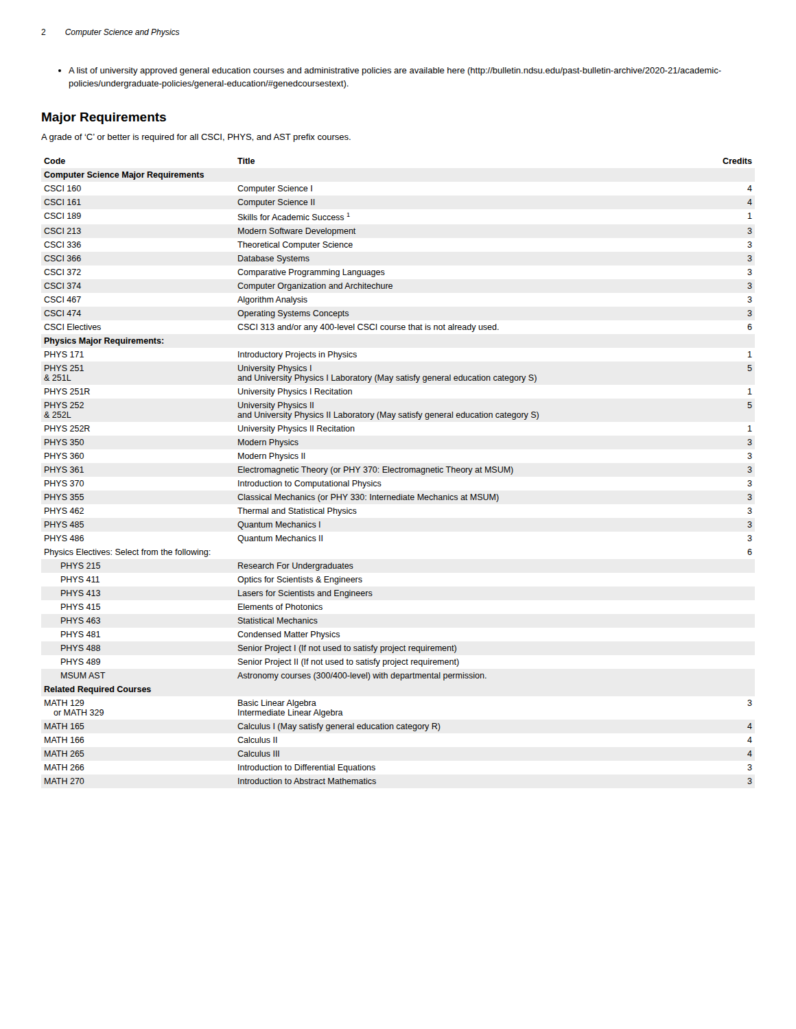2 Computer Science and Physics
A list of university approved general education courses and administrative policies are available here (http://bulletin.ndsu.edu/past-bulletin-archive/2020-21/academic-policies/undergraduate-policies/general-education/#genedcoursestext).
Major Requirements
A grade of ‘C’ or better is required for all CSCI, PHYS, and AST prefix courses.
| Code | Title | Credits |
| --- | --- | --- |
| Computer Science Major Requirements |
| CSCI 160 | Computer Science I | 4 |
| CSCI 161 | Computer Science II | 4 |
| CSCI 189 | Skills for Academic Success 1 | 1 |
| CSCI 213 | Modern Software Development | 3 |
| CSCI 336 | Theoretical Computer Science | 3 |
| CSCI 366 | Database Systems | 3 |
| CSCI 372 | Comparative Programming Languages | 3 |
| CSCI 374 | Computer Organization and Architechure | 3 |
| CSCI 467 | Algorithm Analysis | 3 |
| CSCI 474 | Operating Systems Concepts | 3 |
| CSCI Electives | CSCI 313 and/or any 400-level CSCI course that is not already used. | 6 |
| Physics Major Requirements: |
| PHYS 171 | Introductory Projects in Physics | 1 |
| PHYS 251 & 251L | University Physics I and University Physics I Laboratory (May satisfy general education category S) | 5 |
| PHYS 251R | University Physics I Recitation | 1 |
| PHYS 252 & 252L | University Physics II and University Physics II Laboratory (May satisfy general education category S) | 5 |
| PHYS 252R | University Physics II Recitation | 1 |
| PHYS 350 | Modern Physics | 3 |
| PHYS 360 | Modern Physics II | 3 |
| PHYS 361 | Electromagnetic Theory (or PHY 370: Electromagnetic Theory at MSUM) | 3 |
| PHYS 370 | Introduction to Computational Physics | 3 |
| PHYS 355 | Classical Mechanics (or PHY 330: Internediate Mechanics at MSUM) | 3 |
| PHYS 462 | Thermal and Statistical Physics | 3 |
| PHYS 485 | Quantum Mechanics I | 3 |
| PHYS 486 | Quantum Mechanics II | 3 |
| Physics Electives: Select from the following: | 6 |
| PHYS 215 | Research For Undergraduates | |
| PHYS 411 | Optics for Scientists & Engineers | |
| PHYS 413 | Lasers for Scientists and Engineers | |
| PHYS 415 | Elements of Photonics | |
| PHYS 463 | Statistical Mechanics | |
| PHYS 481 | Condensed Matter Physics | |
| PHYS 488 | Senior Project I (If not used to satisfy project requirement) | |
| PHYS 489 | Senior Project II (If not used to satisfy project requirement) | |
| MSUM AST | Astronomy courses (300/400-level) with departmental permission. | |
| Related Required Courses |
| MATH 129 or MATH 329 | Basic Linear Algebra Intermediate Linear Algebra | 3 |
| MATH 165 | Calculus I (May satisfy general education category R) | 4 |
| MATH 166 | Calculus II | 4 |
| MATH 265 | Calculus III | 4 |
| MATH 266 | Introduction to Differential Equations | 3 |
| MATH 270 | Introduction to Abstract Mathematics | 3 |